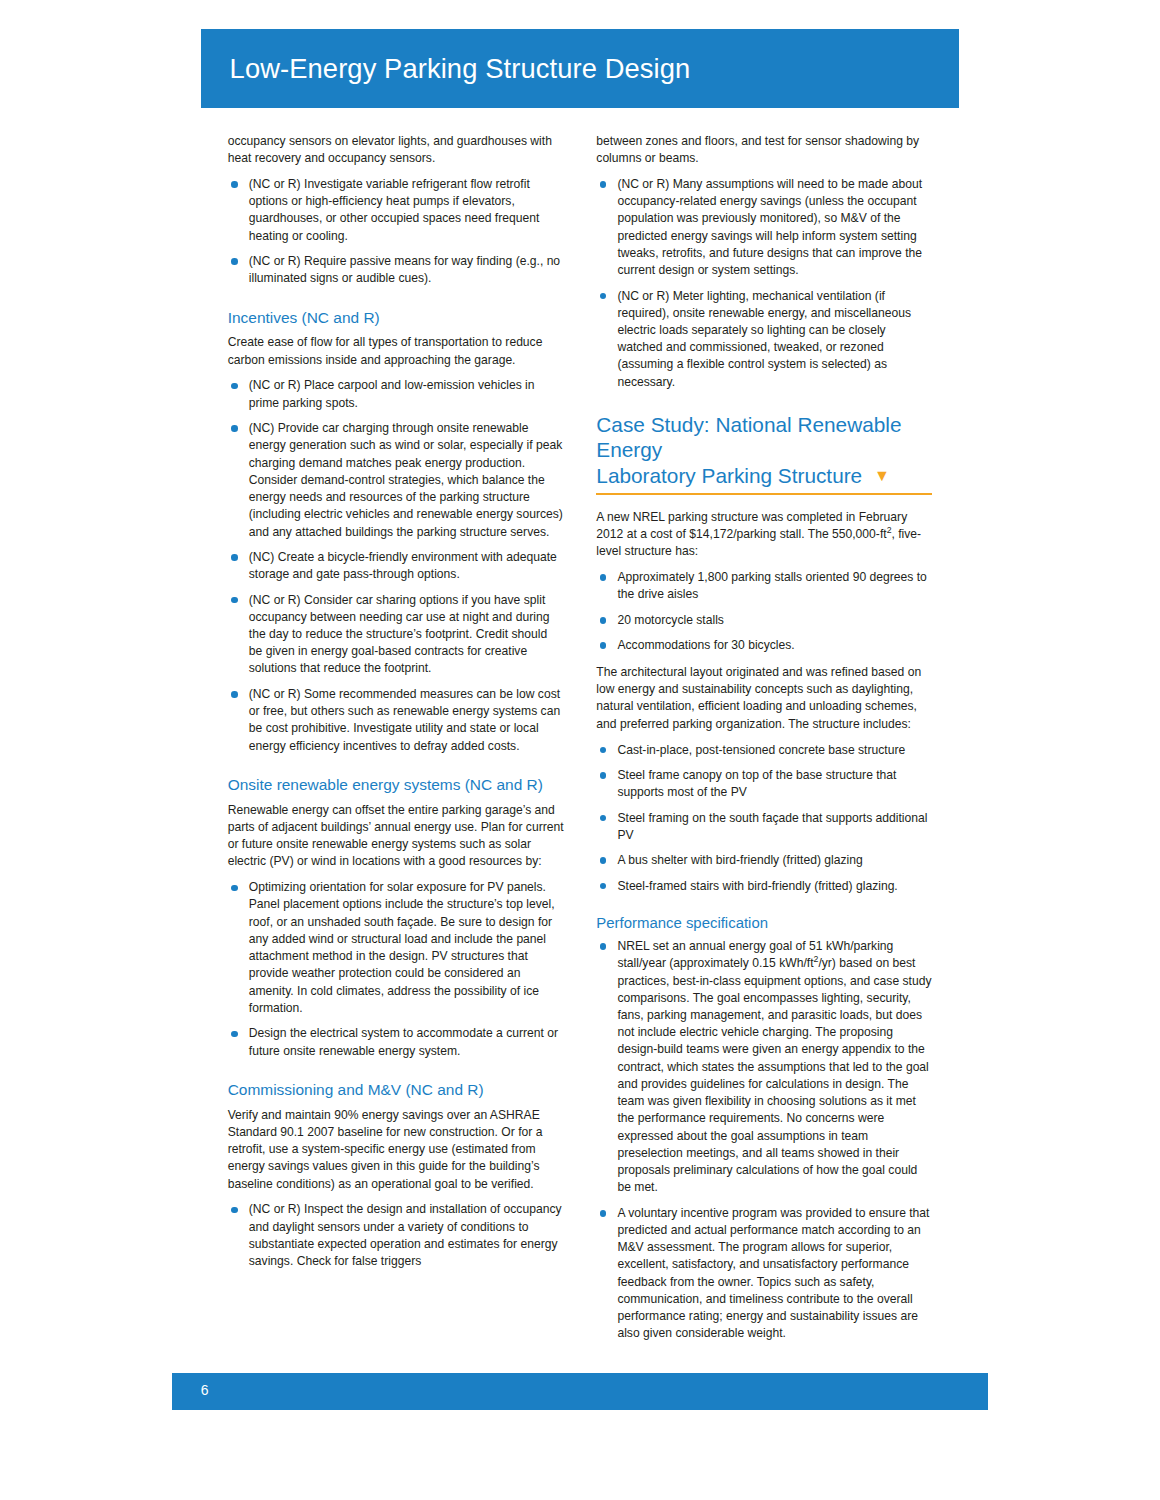Low-Energy Parking Structure Design
occupancy sensors on elevator lights, and guardhouses with heat recovery and occupancy sensors.
(NC or R) Investigate variable refrigerant flow retrofit options or high-efficiency heat pumps if elevators, guardhouses, or other occupied spaces need frequent heating or cooling.
(NC or R) Require passive means for way finding (e.g., no illuminated signs or audible cues).
Incentives (NC and R)
Create ease of flow for all types of transportation to reduce carbon emissions inside and approaching the garage.
(NC or R) Place carpool and low-emission vehicles in prime parking spots.
(NC) Provide car charging through onsite renewable energy generation such as wind or solar, especially if peak charging demand matches peak energy production. Consider demand-control strategies, which balance the energy needs and resources of the parking structure (including electric vehicles and renewable energy sources) and any attached buildings the parking structure serves.
(NC) Create a bicycle-friendly environment with adequate storage and gate pass-through options.
(NC or R) Consider car sharing options if you have split occupancy between needing car use at night and during the day to reduce the structure’s footprint. Credit should be given in energy goal-based contracts for creative solutions that reduce the footprint.
(NC or R) Some recommended measures can be low cost or free, but others such as renewable energy systems can be cost prohibitive. Investigate utility and state or local energy efficiency incentives to defray added costs.
Onsite renewable energy systems (NC and R)
Renewable energy can offset the entire parking garage’s and parts of adjacent buildings’ annual energy use. Plan for current or future onsite renewable energy systems such as solar electric (PV) or wind in locations with a good resources by:
Optimizing orientation for solar exposure for PV panels. Panel placement options include the structure’s top level, roof, or an unshaded south façade. Be sure to design for any added wind or structural load and include the panel attachment method in the design. PV structures that provide weather protection could be considered an amenity. In cold climates, address the possibility of ice formation.
Design the electrical system to accommodate a current or future onsite renewable energy system.
Commissioning and M&V (NC and R)
Verify and maintain 90% energy savings over an ASHRAE Standard 90.1 2007 baseline for new construction. Or for a retrofit, use a system-specific energy use (estimated from energy savings values given in this guide for the building’s baseline conditions) as an operational goal to be verified.
(NC or R) Inspect the design and installation of occupancy and daylight sensors under a variety of conditions to substantiate expected operation and estimates for energy savings. Check for false triggers
between zones and floors, and test for sensor shadowing by columns or beams.
(NC or R) Many assumptions will need to be made about occupancy-related energy savings (unless the occupant population was previously monitored), so M&V of the predicted energy savings will help inform system setting tweaks, retrofits, and future designs that can improve the current design or system settings.
(NC or R) Meter lighting, mechanical ventilation (if required), onsite renewable energy, and miscellaneous electric loads separately so lighting can be closely watched and commissioned, tweaked, or rezoned (assuming a flexible control system is selected) as necessary.
Case Study: National Renewable Energy
Laboratory Parking Structure ▼
A new NREL parking structure was completed in February 2012 at a cost of $14,172/parking stall. The 550,000-ft2, five-level structure has:
Approximately 1,800 parking stalls oriented 90 degrees to the drive aisles
20 motorcycle stalls
Accommodations for 30 bicycles.
The architectural layout originated and was refined based on low energy and sustainability concepts such as daylighting, natural ventilation, efficient loading and unloading schemes, and preferred parking organization. The structure includes:
Cast-in-place, post-tensioned concrete base structure
Steel frame canopy on top of the base structure that supports most of the PV
Steel framing on the south façade that supports additional PV
A bus shelter with bird-friendly (fritted) glazing
Steel-framed stairs with bird-friendly (fritted) glazing.
Performance specification
NREL set an annual energy goal of 51 kWh/parking stall/year (approximately 0.15 kWh/ft2/yr) based on best practices, best-in-class equipment options, and case study comparisons. The goal encompasses lighting, security, fans, parking management, and parasitic loads, but does not include electric vehicle charging. The proposing design-build teams were given an energy appendix to the contract, which states the assumptions that led to the goal and provides guidelines for calculations in design. The team was given flexibility in choosing solutions as it met the performance requirements. No concerns were expressed about the goal assumptions in team preselection meetings, and all teams showed in their proposals preliminary calculations of how the goal could be met.
A voluntary incentive program was provided to ensure that predicted and actual performance match according to an M&V assessment. The program allows for superior, excellent, satisfactory, and unsatisfactory performance feedback from the owner. Topics such as safety, communication, and timeliness contribute to the overall performance rating; energy and sustainability issues are also given considerable weight.
6